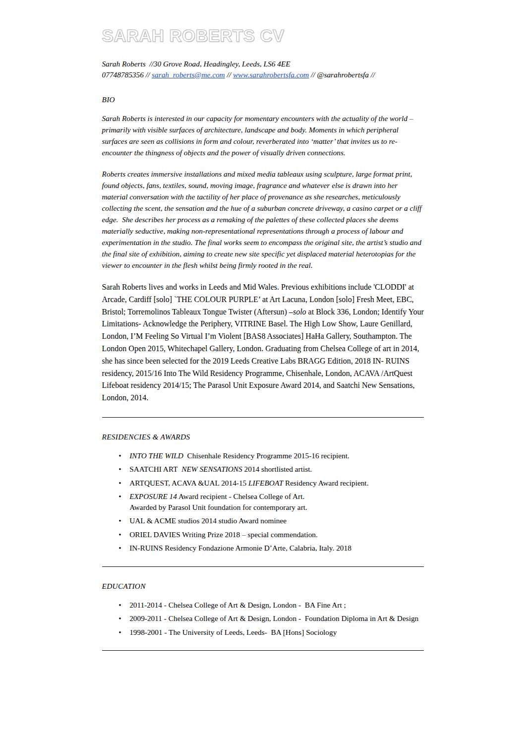Sarah Roberts CV
Sarah Roberts //30 Grove Road, Headingley, Leeds, LS6 4EE
07748785356 // sarah_roberts@me.com // www.sarahrobertsfa.com // @sarahrobertsfa //
BIO
Sarah Roberts is interested in our capacity for momentary encounters with the actuality of the world – primarily with visible surfaces of architecture, landscape and body. Moments in which peripheral surfaces are seen as collisions in form and colour, reverberated into ‘matter’ that invites us to re-encounter the thingness of objects and the power of visually driven connections.
Roberts creates immersive installations and mixed media tableaux using sculpture, large format print, found objects, fans, textiles, sound, moving image, fragrance and whatever else is drawn into her material conversation with the tactility of her place of provenance as she researches, meticulously collecting the scent, the sensation and the hue of a suburban concrete driveway, a casino carpet or a cliff edge. She describes her process as a remaking of the palettes of these collected places she deems materially seductive, making non-representational representations through a process of labour and experimentation in the studio. The final works seem to encompass the original site, the artist’s studio and the final site of exhibition, aiming to create new site specific yet displaced material heterotopias for the viewer to encounter in the flesh whilst being firmly rooted in the real.
Sarah Roberts lives and works in Leeds and Mid Wales. Previous exhibitions include 'CLODDI' at Arcade, Cardiff [solo] `THE COLOUR PURPLE’ at Art Lacuna, London [solo] Fresh Meet, EBC, Bristol; Torremolinos Tableaux Tongue Twister (Aftersun) –solo at Block 336, London; Identify Your Limitations- Acknowledge the Periphery, VITRINE Basel. The High Low Show, Laure Genillard, London, I’M Feeling So Virtual I’m Violent [BAS8 Associates] HaHa Gallery, Southampton. The London Open 2015, Whitechapel Gallery, London. Graduating from Chelsea College of art in 2014, she has since been selected for the 2019 Leeds Creative Labs BRAGG Edition, 2018 IN- RUINS residency, 2015/16 Into The Wild Residency Programme, Chisenhale, London, ACAVA /ArtQuest Lifeboat residency 2014/15; The Parasol Unit Exposure Award 2014, and Saatchi New Sensations, London, 2014.
RESIDENCIES & AWARDS
INTO THE WILD Chisenhale Residency Programme 2015-16 recipient.
SAATCHI ART NEW SENSATIONS 2014 shortlisted artist.
ARTQUEST, ACAVA &UAL 2014-15 LIFEBOAT Residency Award recipient.
EXPOSURE 14 Award recipient - Chelsea College of Art. Awarded by Parasol Unit foundation for contemporary art.
UAL & ACME studios 2014 studio Award nominee
ORIEL DAVIES Writing Prize 2018 – special commendation.
IN-RUINS Residency Fondazione Armonie D’Arte, Calabria, Italy. 2018
EDUCATION
2011-2014 - Chelsea College of Art & Design, London - BA Fine Art ;
2009-2011 - Chelsea College of Art & Design, London - Foundation Diploma in Art & Design
1998-2001 - The University of Leeds, Leeds- BA [Hons] Sociology